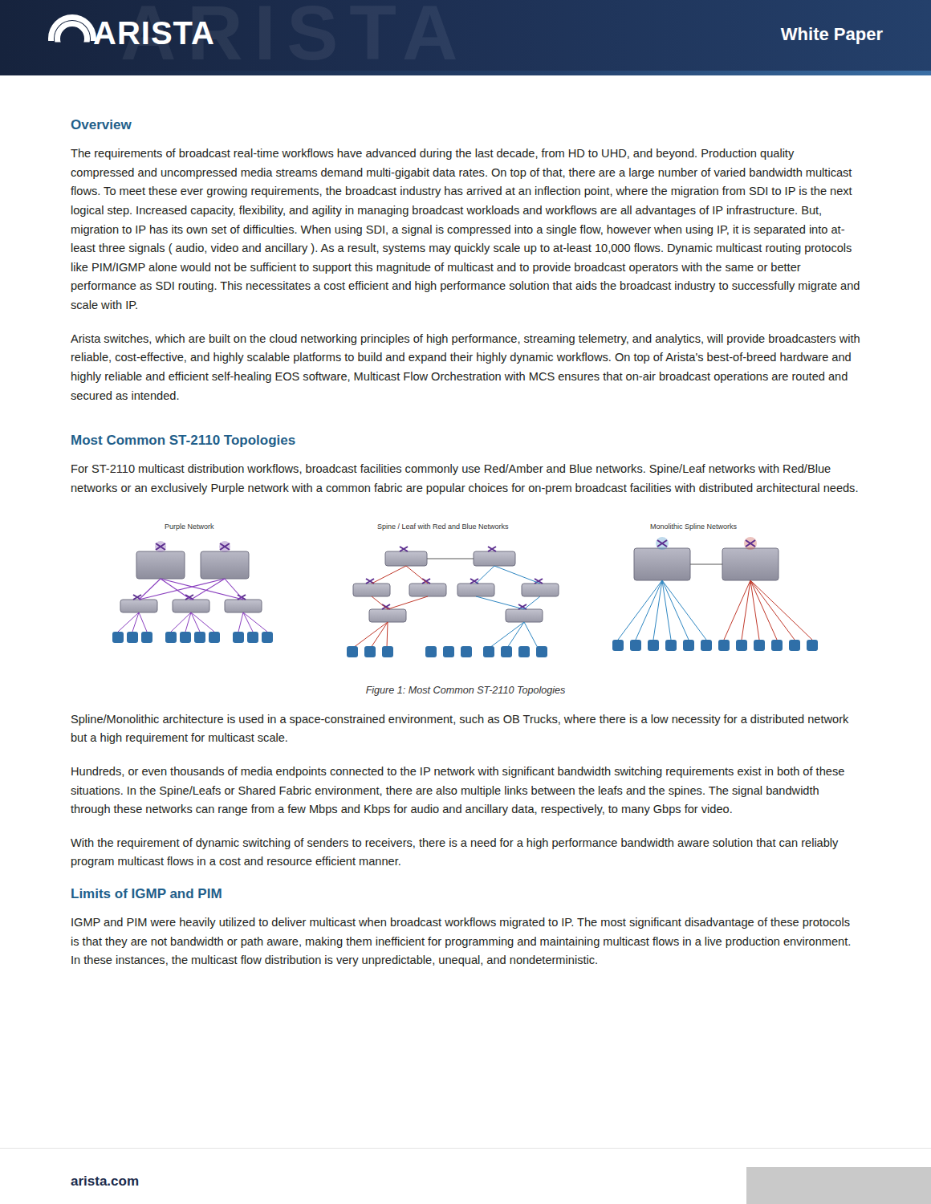ARISTA
ARISTA
White Paper
Overview
The requirements of broadcast real-time workflows have advanced during the last decade, from HD to UHD, and beyond. Production quality compressed and uncompressed media streams demand multi-gigabit data rates. On top of that, there are a large number of varied bandwidth multicast flows. To meet these ever growing requirements, the broadcast industry has arrived at an inflection point, where the migration from SDI to IP is the next logical step. Increased capacity, flexibility, and agility in managing broadcast workloads and workflows are all advantages of IP infrastructure. But, migration to IP has its own set of difficulties. When using SDI, a signal is compressed into a single flow, however when using IP, it is separated into at-least three signals ( audio, video and ancillary ). As a result, systems may quickly scale up to at-least 10,000 flows. Dynamic multicast routing protocols like PIM/IGMP alone would not be sufficient to support this magnitude of multicast and to provide broadcast operators with the same or better performance as SDI routing. This necessitates a cost efficient and high performance solution that aids the broadcast industry to successfully migrate and scale with IP.
Arista switches, which are built on the cloud networking principles of high performance, streaming telemetry, and analytics, will provide broadcasters with reliable, cost-effective, and highly scalable platforms to build and expand their highly dynamic workflows. On top of Arista's best-of-breed hardware and highly reliable and efficient self-healing EOS software, Multicast Flow Orchestration with MCS ensures that on-air broadcast operations are routed and secured as intended.
Most Common ST-2110 Topologies
For ST-2110 multicast distribution workflows, broadcast facilities commonly use Red/Amber and Blue networks. Spine/Leaf networks with Red/Blue networks or an exclusively Purple network with a common fabric are popular choices for on-prem broadcast facilities with distributed architectural needs.
Purple Network Spine / Leaf with Red and Blue Networks Monolithic Spline Networks
Figure 1: Most Common ST-2110 Topologies
Spline/Monolithic architecture is used in a space-constrained environment, such as OB Trucks, where there is a low necessity for a distributed network but a high requirement for multicast scale.
Hundreds, or even thousands of media endpoints connected to the IP network with significant bandwidth switching requirements exist in both of these situations. In the Spine/Leafs or Shared Fabric environment, there are also multiple links between the leafs and the spines. The signal bandwidth through these networks can range from a few Mbps and Kbps for audio and ancillary data, respectively, to many Gbps for video.
With the requirement of dynamic switching of senders to receivers, there is a need for a high performance bandwidth aware solution that can reliably program multicast flows in a cost and resource efficient manner.
Limits of IGMP and PIM
IGMP and PIM were heavily utilized to deliver multicast when broadcast workflows migrated to IP. The most significant disadvantage of these protocols is that they are not bandwidth or path aware, making them inefficient for programming and maintaining multicast flows in a live production environment. In these instances, the multicast flow distribution is very unpredictable, unequal, and nondeterministic.
arista.com